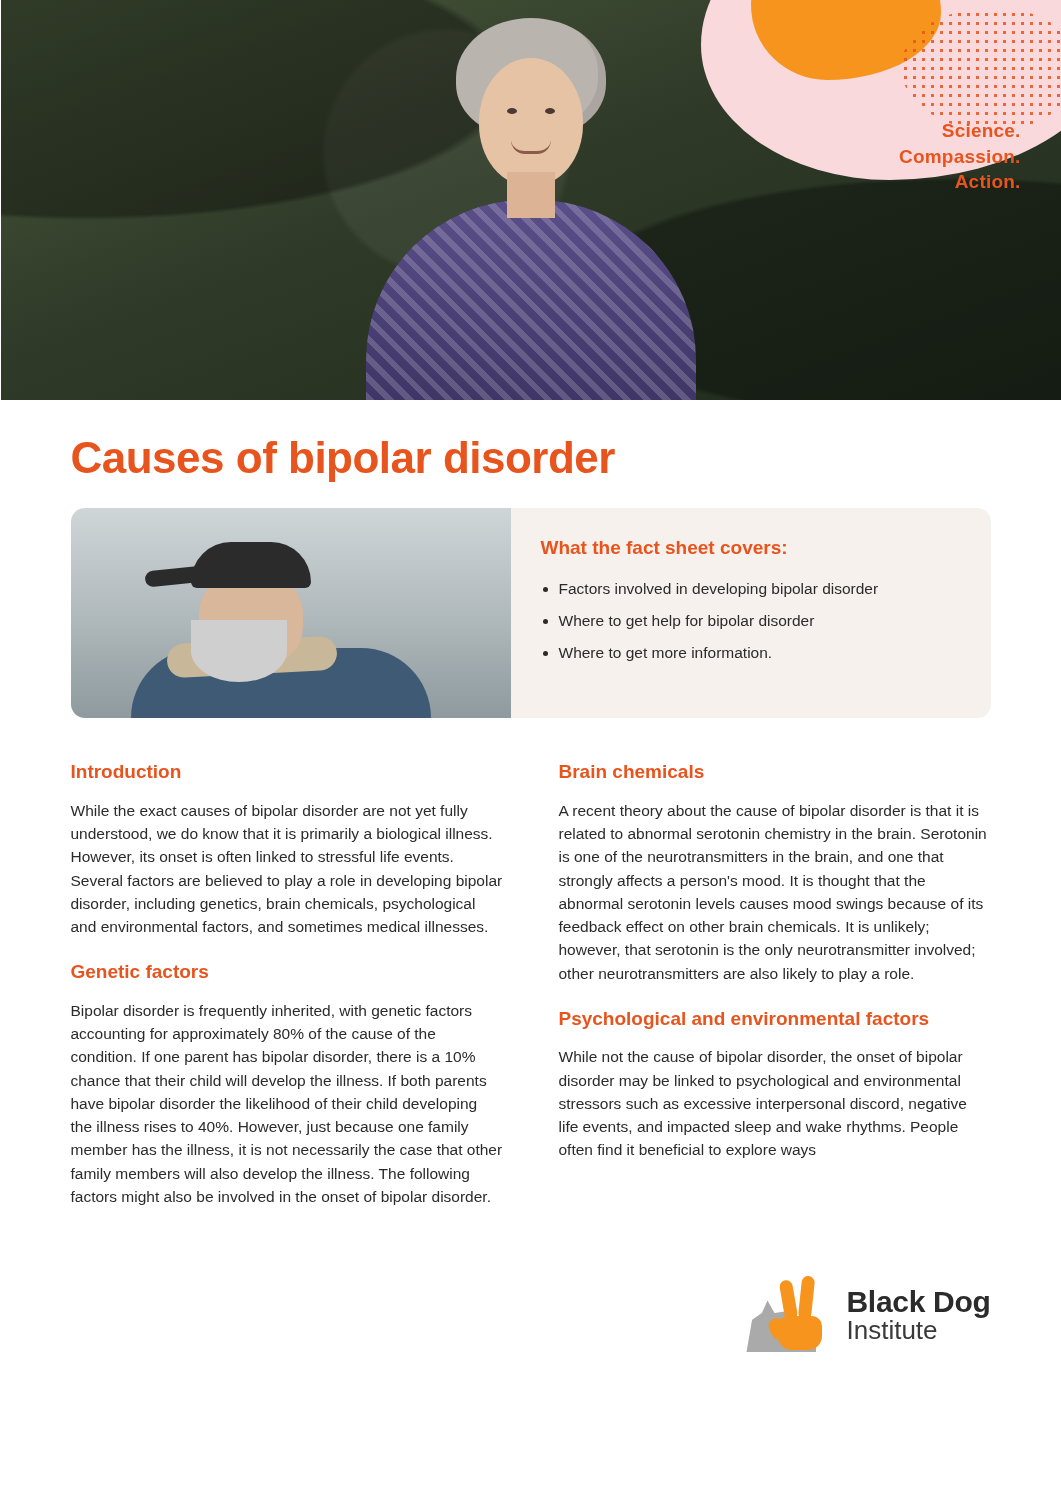Science.
Compassion.
Action.
Causes of bipolar disorder
What the fact sheet covers:
Factors involved in developing bipolar disorder
Where to get help for bipolar disorder
Where to get more information.
Introduction
While the exact causes of bipolar disorder are not yet fully understood, we do know that it is primarily a biological illness. However, its onset is often linked to stressful life events. Several factors are believed to play a role in developing bipolar disorder, including genetics, brain chemicals, psychological and environmental factors, and sometimes medical illnesses.
Genetic factors
Bipolar disorder is frequently inherited, with genetic factors accounting for approximately 80% of the cause of the condition. If one parent has bipolar disorder, there is a 10% chance that their child will develop the illness. If both parents have bipolar disorder the likelihood of their child developing the illness rises to 40%. However, just because one family member has the illness, it is not necessarily the case that other family members will also develop the illness. The following factors might also be involved in the onset of bipolar disorder.
Brain chemicals
A recent theory about the cause of bipolar disorder is that it is related to abnormal serotonin chemistry in the brain. Serotonin is one of the neurotransmitters in the brain, and one that strongly affects a person's mood. It is thought that the abnormal serotonin levels causes mood swings because of its feedback effect on other brain chemicals. It is unlikely; however, that serotonin is the only neurotransmitter involved; other neurotransmitters are also likely to play a role.
Psychological and environmental factors
While not the cause of bipolar disorder, the onset of bipolar disorder may be linked to psychological and environmental stressors such as excessive interpersonal discord, negative life events, and impacted sleep and wake rhythms. People often find it beneficial to explore ways
Black Dog
Institute